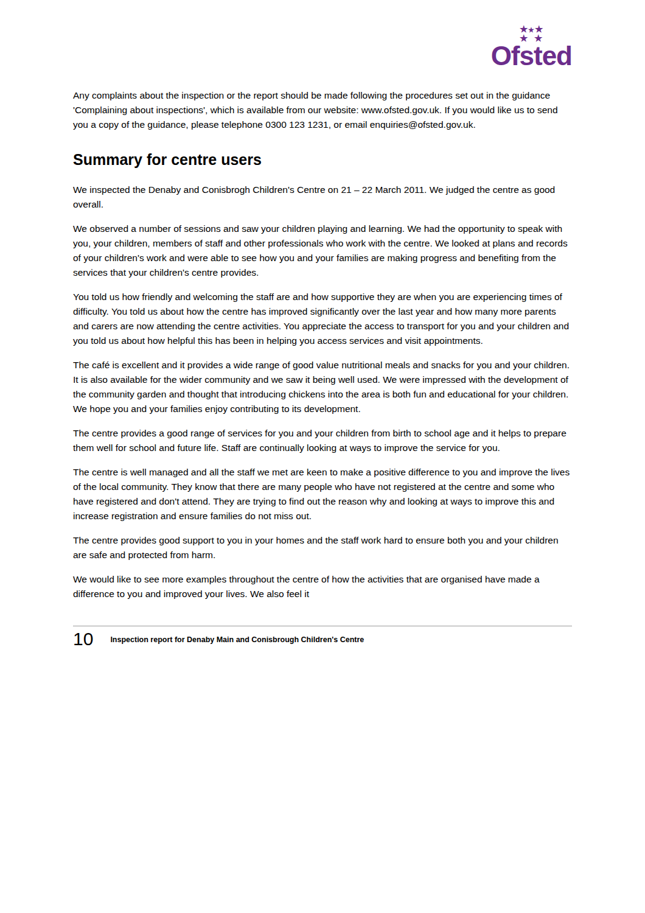★★★
★ ★
Ofsted
Any complaints about the inspection or the report should be made following the procedures set out in the guidance 'Complaining about inspections', which is available from our website: www.ofsted.gov.uk. If you would like us to send you a copy of the guidance, please telephone 0300 123 1231, or email enquiries@ofsted.gov.uk.
Summary for centre users
We inspected the Denaby and Conisbrogh Children's Centre on 21 – 22 March 2011. We judged the centre as good overall.
We observed a number of sessions and saw your children playing and learning. We had the opportunity to speak with you, your children, members of staff and other professionals who work with the centre. We looked at plans and records of your children's work and were able to see how you and your families are making progress and benefiting from the services that your children's centre provides.
You told us how friendly and welcoming the staff are and how supportive they are when you are experiencing times of difficulty. You told us about how the centre has improved significantly over the last year and how many more parents and carers are now attending the centre activities. You appreciate the access to transport for you and your children and you told us about how helpful this has been in helping you access services and visit appointments.
The café is excellent and it provides a wide range of good value nutritional meals and snacks for you and your children. It is also available for the wider community and we saw it being well used. We were impressed with the development of the community garden and thought that introducing chickens into the area is both fun and educational for your children. We hope you and your families enjoy contributing to its development.
The centre provides a good range of services for you and your children from birth to school age and it helps to prepare them well for school and future life. Staff are continually looking at ways to improve the service for you.
The centre is well managed and all the staff we met are keen to make a positive difference to you and improve the lives of the local community. They know that there are many people who have not registered at the centre and some who have registered and don't attend. They are trying to find out the reason why and looking at ways to improve this and increase registration and ensure families do not miss out.
The centre provides good support to you in your homes and the staff work hard to ensure both you and your children are safe and protected from harm.
We would like to see more examples throughout the centre of how the activities that are organised have made a difference to you and improved your lives. We also feel it
10
Inspection report for Denaby Main and Conisbrough Children's Centre